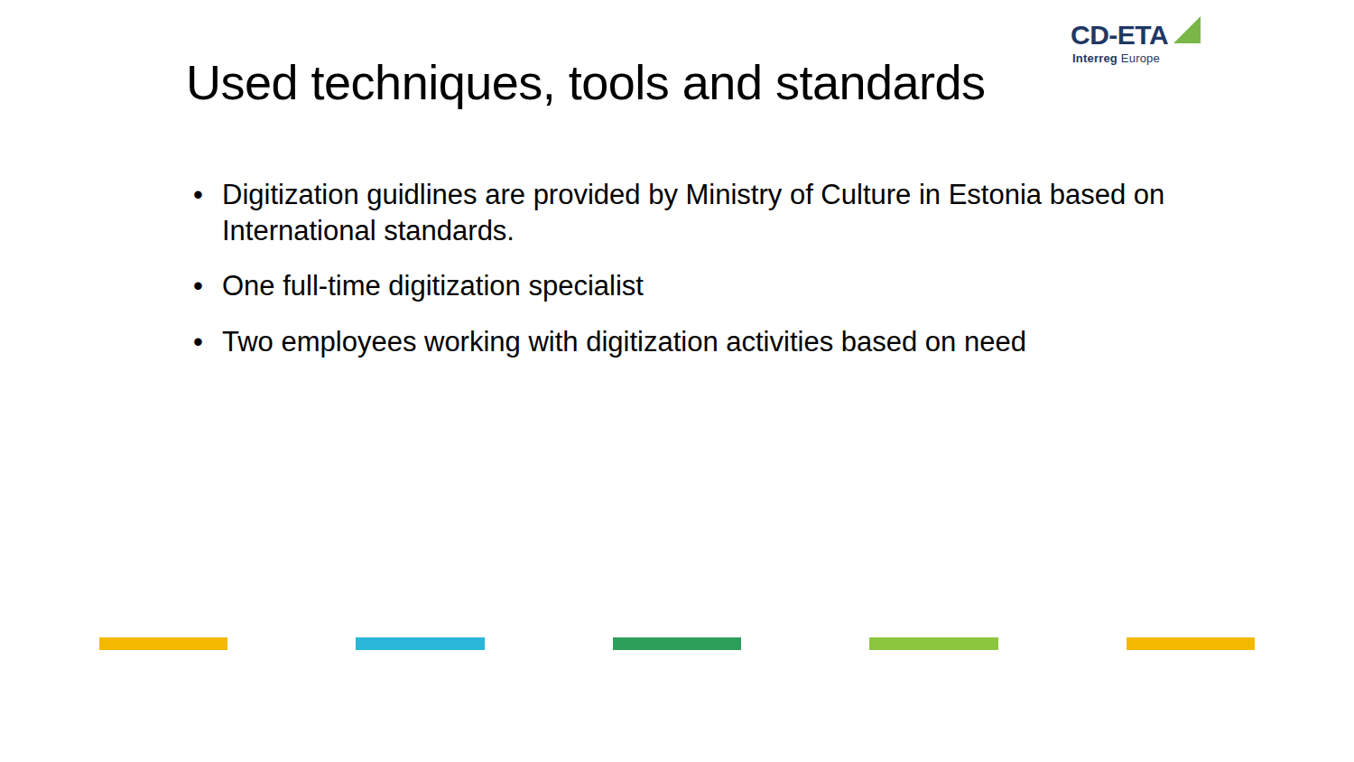CD-ETA
Interreg Europe
Used techniques, tools and standards
Digitization guidlines are provided by Ministry of Culture in Estonia based on International standards.
One full-time digitization specialist
Two employees working with digitization activities based on need